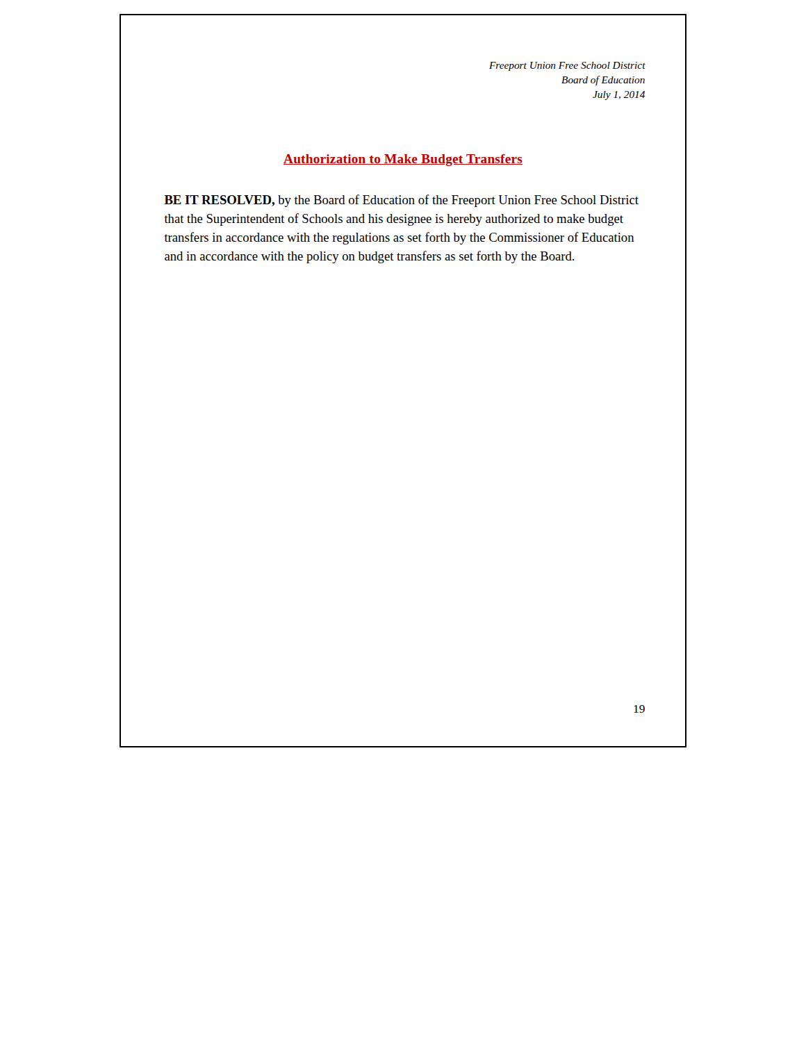Freeport Union Free School District
Board of Education
July 1, 2014
Authorization to Make Budget Transfers
BE IT RESOLVED, by the Board of Education of the Freeport Union Free School District that the Superintendent of Schools and his designee is hereby authorized to make budget transfers in accordance with the regulations as set forth by the Commissioner of Education and in accordance with the policy on budget transfers as set forth by the Board.
19